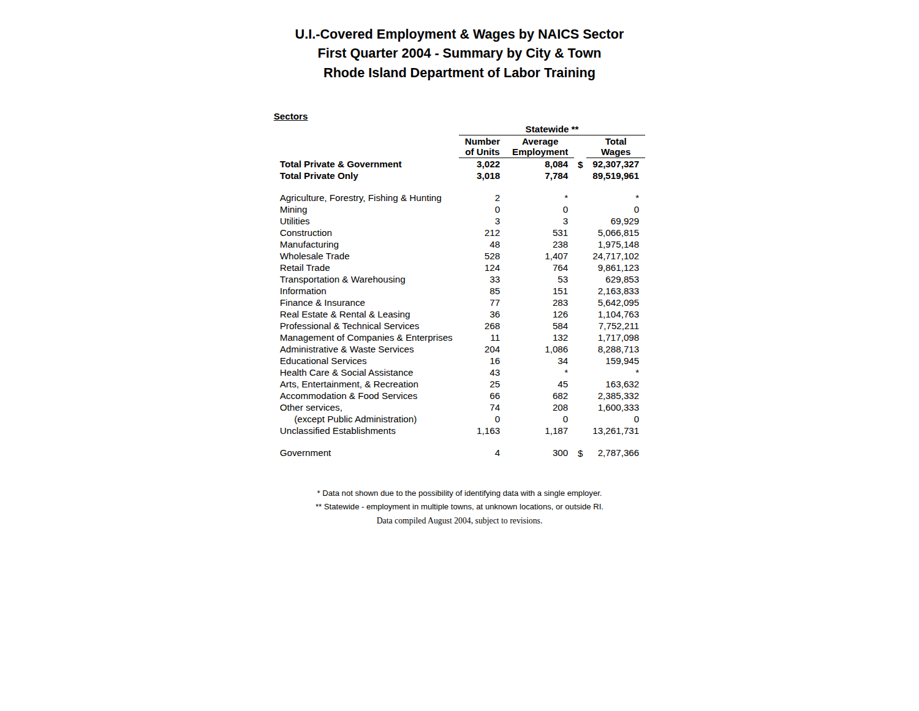U.I.-Covered Employment & Wages by NAICS Sector
First Quarter 2004 - Summary by City & Town
Rhode Island Department of Labor Training
Sectors
| | Statewide ** |
| --- | --- |
| Number of Units | Average Employment | | Total Wages |
| Total Private & Government | 3,022 | 8,084 | $ | 92,307,327 |
| Total Private Only | 3,018 | 7,784 | | 89,519,961 |
| Agriculture, Forestry, Fishing & Hunting | 2 | * | | * |
| Mining | 0 | 0 | | 0 |
| Utilities | 3 | 3 | | 69,929 |
| Construction | 212 | 531 | | 5,066,815 |
| Manufacturing | 48 | 238 | | 1,975,148 |
| Wholesale Trade | 528 | 1,407 | | 24,717,102 |
| Retail Trade | 124 | 764 | | 9,861,123 |
| Transportation & Warehousing | 33 | 53 | | 629,853 |
| Information | 85 | 151 | | 2,163,833 |
| Finance & Insurance | 77 | 283 | | 5,642,095 |
| Real Estate & Rental & Leasing | 36 | 126 | | 1,104,763 |
| Professional & Technical Services | 268 | 584 | | 7,752,211 |
| Management of Companies & Enterprises | 11 | 132 | | 1,717,098 |
| Administrative & Waste Services | 204 | 1,086 | | 8,288,713 |
| Educational Services | 16 | 34 | | 159,945 |
| Health Care & Social Assistance | 43 | * | | * |
| Arts, Entertainment, & Recreation | 25 | 45 | | 163,632 |
| Accommodation & Food Services | 66 | 682 | | 2,385,332 |
| Other services, | 74 | 208 | | 1,600,333 |
| (except Public Administration) | 0 | 0 | | 0 |
| Unclassified Establishments | 1,163 | 1,187 | | 13,261,731 |
| Government | 4 | 300 | $ | 2,787,366 |
* Data not shown due to the possibility of identifying data with a single employer.
** Statewide - employment in multiple towns, at unknown locations, or outside RI.
Data compiled August 2004, subject to revisions.